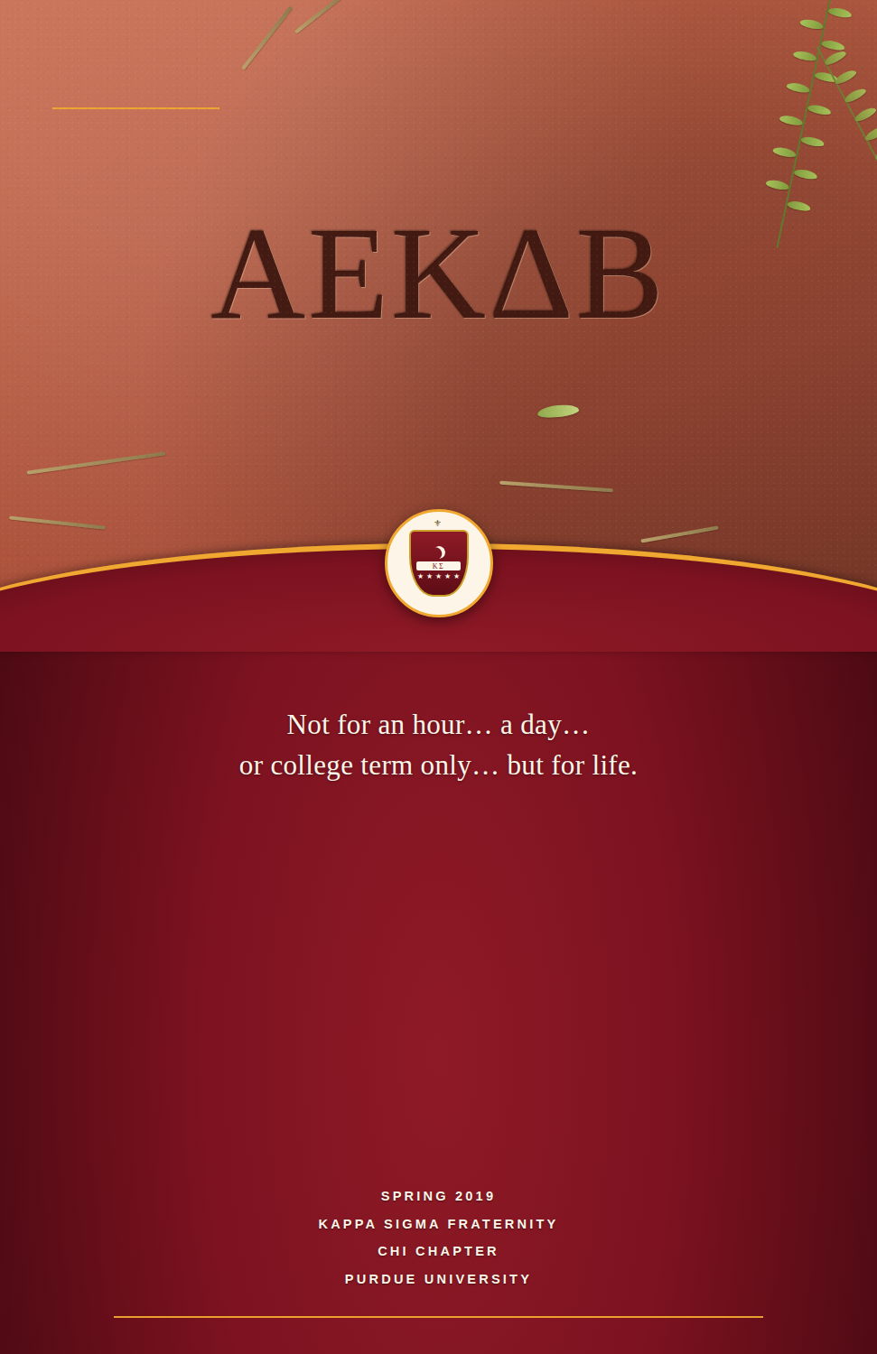ΑΕΚΔΒ
⚜
ΚΣ
★★★★★
Not for an hour… a day… or college term only… but for life.
Spring 2019
Kappa Sigma Fraternity
Chi Chapter
Purdue University